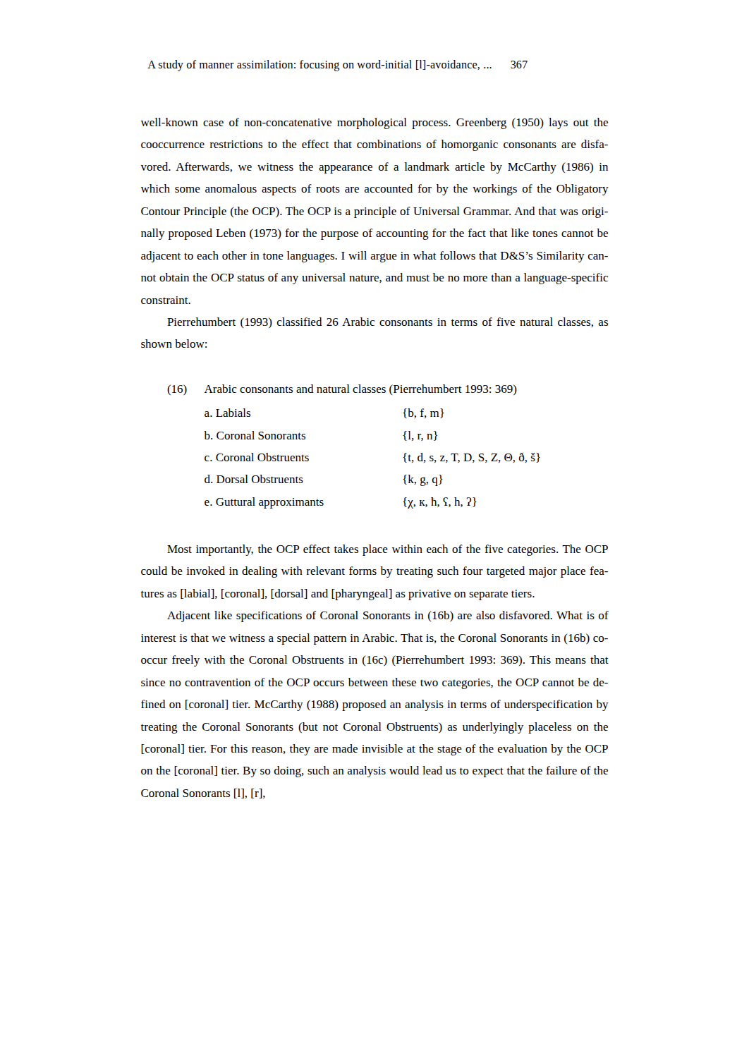A study of manner assimilation: focusing on word-initial [l]-avoidance, ...367
well-known case of non-concatenative morphological process. Greenberg (1950) lays out the cooccurrence restrictions to the effect that combinations of homorganic consonants are disfavored. Afterwards, we witness the appearance of a landmark article by McCarthy (1986) in which some anomalous aspects of roots are accounted for by the workings of the Obligatory Contour Principle (the OCP). The OCP is a principle of Universal Grammar. And that was originally proposed Leben (1973) for the purpose of accounting for the fact that like tones cannot be adjacent to each other in tone languages. I will argue in what follows that D&S’s Similarity cannot obtain the OCP status of any universal nature, and must be no more than a language-specific constraint.
Pierrehumbert (1993) classified 26 Arabic consonants in terms of five natural classes, as shown below:
(16) Arabic consonants and natural classes (Pierrehumbert 1993: 369)
a. Labials{b, f, m}
b. Coronal Sonorants{l, r, n}
c. Coronal Obstruents{t, d, s, z, T, D, S, Z, Θ, ð, š}
d. Dorsal Obstruents{k, g, q}
e. Guttural approximants{χ, к, ħ, ʕ, h, ʔ}
Most importantly, the OCP effect takes place within each of the five categories. The OCP could be invoked in dealing with relevant forms by treating such four targeted major place features as [labial], [coronal], [dorsal] and [pharyngeal] as privative on separate tiers.
Adjacent like specifications of Coronal Sonorants in (16b) are also disfavored. What is of interest is that we witness a special pattern in Arabic. That is, the Coronal Sonorants in (16b) co-occur freely with the Coronal Obstruents in (16c) (Pierrehumbert 1993: 369). This means that since no contravention of the OCP occurs between these two categories, the OCP cannot be defined on [coronal] tier. McCarthy (1988) proposed an analysis in terms of underspecification by treating the Coronal Sonorants (but not Coronal Obstruents) as underlyingly placeless on the [coronal] tier. For this reason, they are made invisible at the stage of the evaluation by the OCP on the [coronal] tier. By so doing, such an analysis would lead us to expect that the failure of the Coronal Sonorants [l], [r],